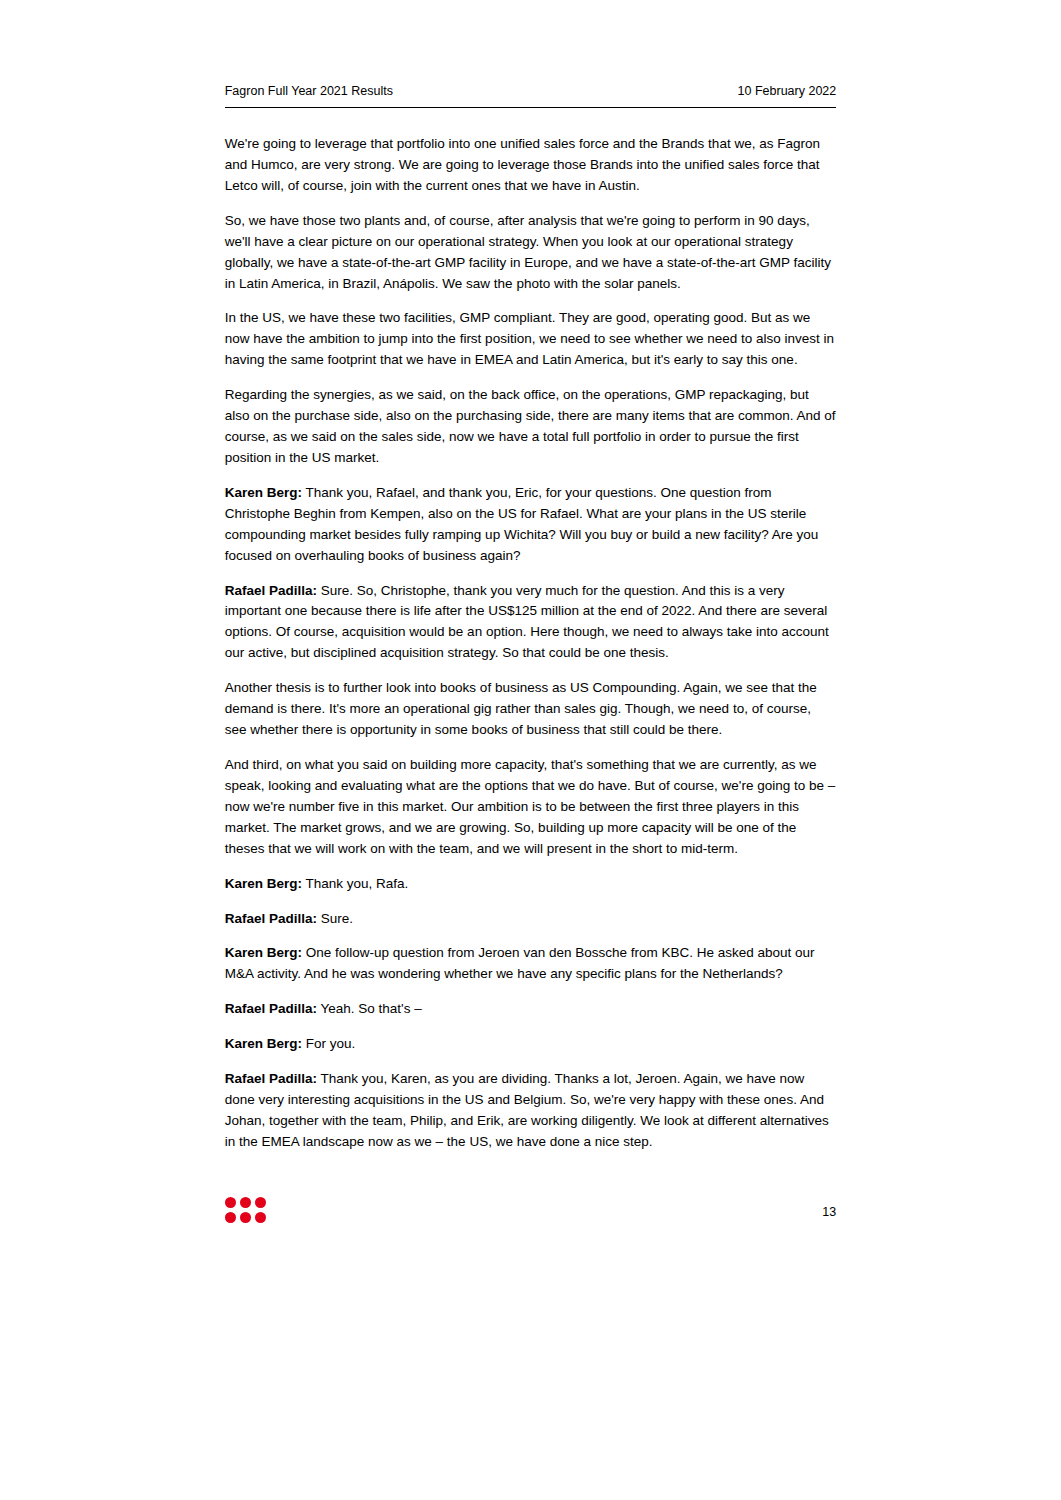Fagron Full Year 2021 Results
10 February 2022
We're going to leverage that portfolio into one unified sales force and the Brands that we, as Fagron and Humco, are very strong. We are going to leverage those Brands into the unified sales force that Letco will, of course, join with the current ones that we have in Austin.
So, we have those two plants and, of course, after analysis that we're going to perform in 90 days, we'll have a clear picture on our operational strategy. When you look at our operational strategy globally, we have a state-of-the-art GMP facility in Europe, and we have a state-of-the-art GMP facility in Latin America, in Brazil, Anápolis. We saw the photo with the solar panels.
In the US, we have these two facilities, GMP compliant. They are good, operating good. But as we now have the ambition to jump into the first position, we need to see whether we need to also invest in having the same footprint that we have in EMEA and Latin America, but it's early to say this one.
Regarding the synergies, as we said, on the back office, on the operations, GMP repackaging, but also on the purchase side, also on the purchasing side, there are many items that are common. And of course, as we said on the sales side, now we have a total full portfolio in order to pursue the first position in the US market.
Karen Berg: Thank you, Rafael, and thank you, Eric, for your questions. One question from Christophe Beghin from Kempen, also on the US for Rafael. What are your plans in the US sterile compounding market besides fully ramping up Wichita? Will you buy or build a new facility? Are you focused on overhauling books of business again?
Rafael Padilla: Sure. So, Christophe, thank you very much for the question. And this is a very important one because there is life after the US$125 million at the end of 2022. And there are several options. Of course, acquisition would be an option. Here though, we need to always take into account our active, but disciplined acquisition strategy. So that could be one thesis.
Another thesis is to further look into books of business as US Compounding. Again, we see that the demand is there. It's more an operational gig rather than sales gig. Though, we need to, of course, see whether there is opportunity in some books of business that still could be there.
And third, on what you said on building more capacity, that's something that we are currently, as we speak, looking and evaluating what are the options that we do have. But of course, we're going to be – now we're number five in this market. Our ambition is to be between the first three players in this market. The market grows, and we are growing. So, building up more capacity will be one of the theses that we will work on with the team, and we will present in the short to mid-term.
Karen Berg: Thank you, Rafa.
Rafael Padilla: Sure.
Karen Berg: One follow-up question from Jeroen van den Bossche from KBC. He asked about our M&A activity. And he was wondering whether we have any specific plans for the Netherlands?
Rafael Padilla: Yeah. So that's –
Karen Berg: For you.
Rafael Padilla: Thank you, Karen, as you are dividing. Thanks a lot, Jeroen. Again, we have now done very interesting acquisitions in the US and Belgium. So, we're very happy with these ones. And Johan, together with the team, Philip, and Erik, are working diligently. We look at different alternatives in the EMEA landscape now as we – the US, we have done a nice step.
13